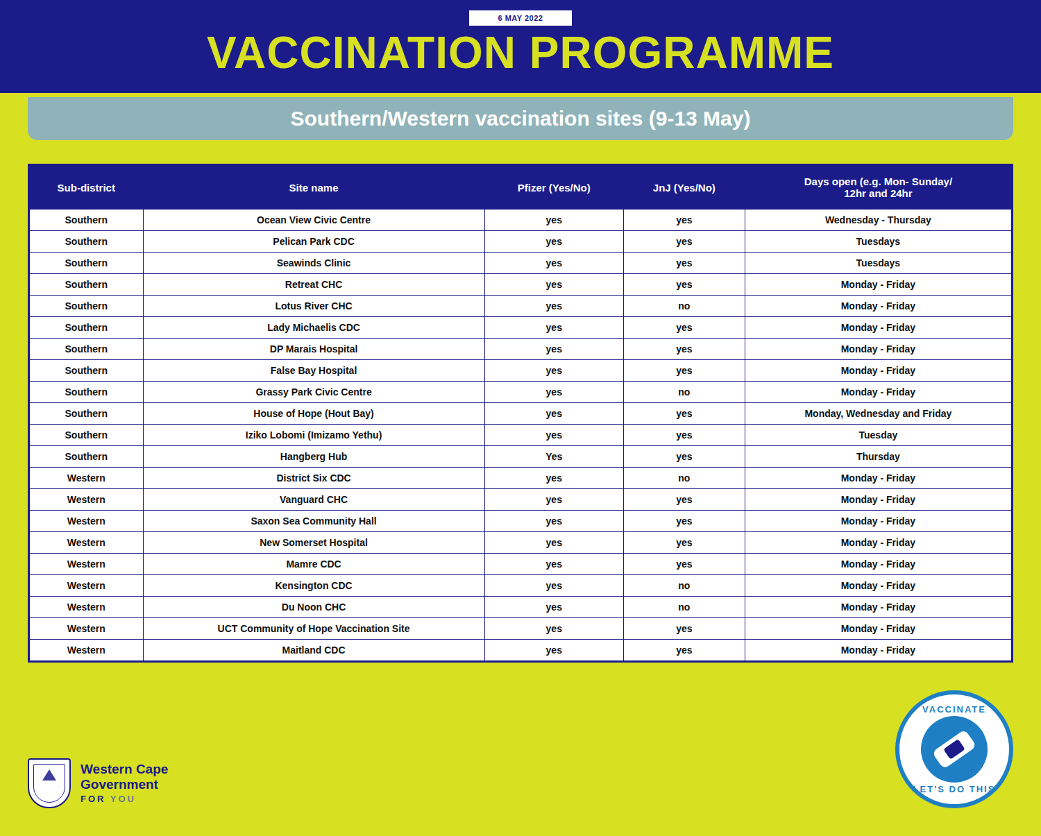6 MAY 2022
VACCINATION PROGRAMME
Southern/Western vaccination sites (9-13 May)
| Sub-district | Site name | Pfizer (Yes/No) | JnJ (Yes/No) | Days open (e.g. Mon- Sunday/ 12hr and 24hr |
| --- | --- | --- | --- | --- |
| Southern | Ocean View Civic Centre | yes | yes | Wednesday - Thursday |
| Southern | Pelican Park CDC | yes | yes | Tuesdays |
| Southern | Seawinds Clinic | yes | yes | Tuesdays |
| Southern | Retreat CHC | yes | yes | Monday - Friday |
| Southern | Lotus River CHC | yes | no | Monday - Friday |
| Southern | Lady Michaelis CDC | yes | yes | Monday - Friday |
| Southern | DP Marais Hospital | yes | yes | Monday - Friday |
| Southern | False Bay Hospital | yes | yes | Monday - Friday |
| Southern | Grassy Park Civic Centre | yes | no | Monday - Friday |
| Southern | House of Hope (Hout Bay) | yes | yes | Monday, Wednesday and Friday |
| Southern | Iziko Lobomi (Imizamo Yethu) | yes | yes | Tuesday |
| Southern | Hangberg Hub | Yes | yes | Thursday |
| Western | District Six CDC | yes | no | Monday - Friday |
| Western | Vanguard CHC | yes | yes | Monday - Friday |
| Western | Saxon Sea Community Hall | yes | yes | Monday - Friday |
| Western | New Somerset Hospital | yes | yes | Monday - Friday |
| Western | Mamre CDC | yes | yes | Monday - Friday |
| Western | Kensington CDC | yes | no | Monday - Friday |
| Western | Du Noon CHC | yes | no | Monday - Friday |
| Western | UCT Community of Hope Vaccination Site | yes | yes | Monday - Friday |
| Western | Maitland CDC | yes | yes | Monday - Friday |
Western Cape Government FOR YOU
VACCINATE
LET'S DO THIS